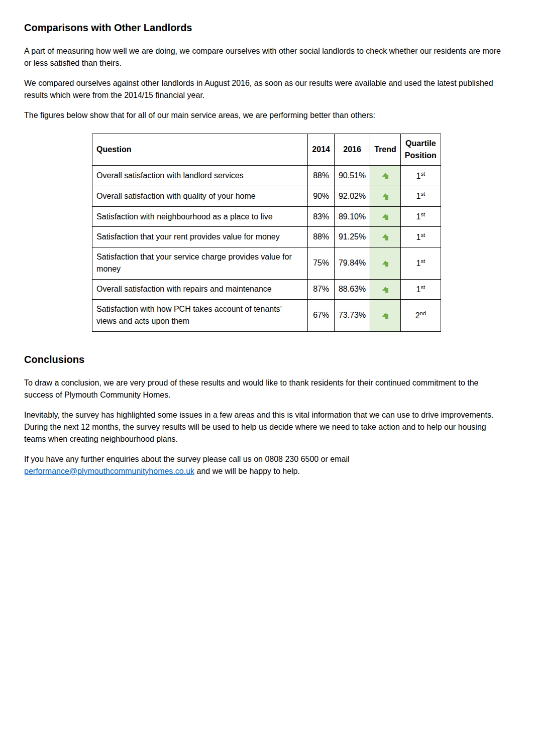Comparisons with Other Landlords
A part of measuring how well we are doing, we compare ourselves with other social landlords to check whether our residents are more or less satisfied than theirs.
We compared ourselves against other landlords in August 2016, as soon as our results were available and used the latest published results which were from the 2014/15 financial year.
The figures below show that for all of our main service areas, we are performing better than others:
| Question | 2014 | 2016 | Trend | Quartile Position |
| --- | --- | --- | --- | --- |
| Overall satisfaction with landlord services | 88% | 90.51% | | 1 st |
| Overall satisfaction with quality of your home | 90% | 92.02% | | 1 st |
| Satisfaction with neighbourhood as a place to live | 83% | 89.10% | | 1 st |
| Satisfaction that your rent provides value for money | 88% | 91.25% | | 1 st |
| Satisfaction that your service charge provides value for money | 75% | 79.84% | | 1 st |
| Overall satisfaction with repairs and maintenance | 87% | 88.63% | | 1 st |
| Satisfaction with how PCH takes account of tenants’ views and acts upon them | 67% | 73.73% | | 2 nd |
Conclusions
To draw a conclusion, we are very proud of these results and would like to thank residents for their continued commitment to the success of Plymouth Community Homes.
Inevitably, the survey has highlighted some issues in a few areas and this is vital information that we can use to drive improvements. During the next 12 months, the survey results will be used to help us decide where we need to take action and to help our housing teams when creating neighbourhood plans.
If you have any further enquiries about the survey please call us on 0808 230 6500 or email performance@plymouthcommunityhomes.co.uk and we will be happy to help.